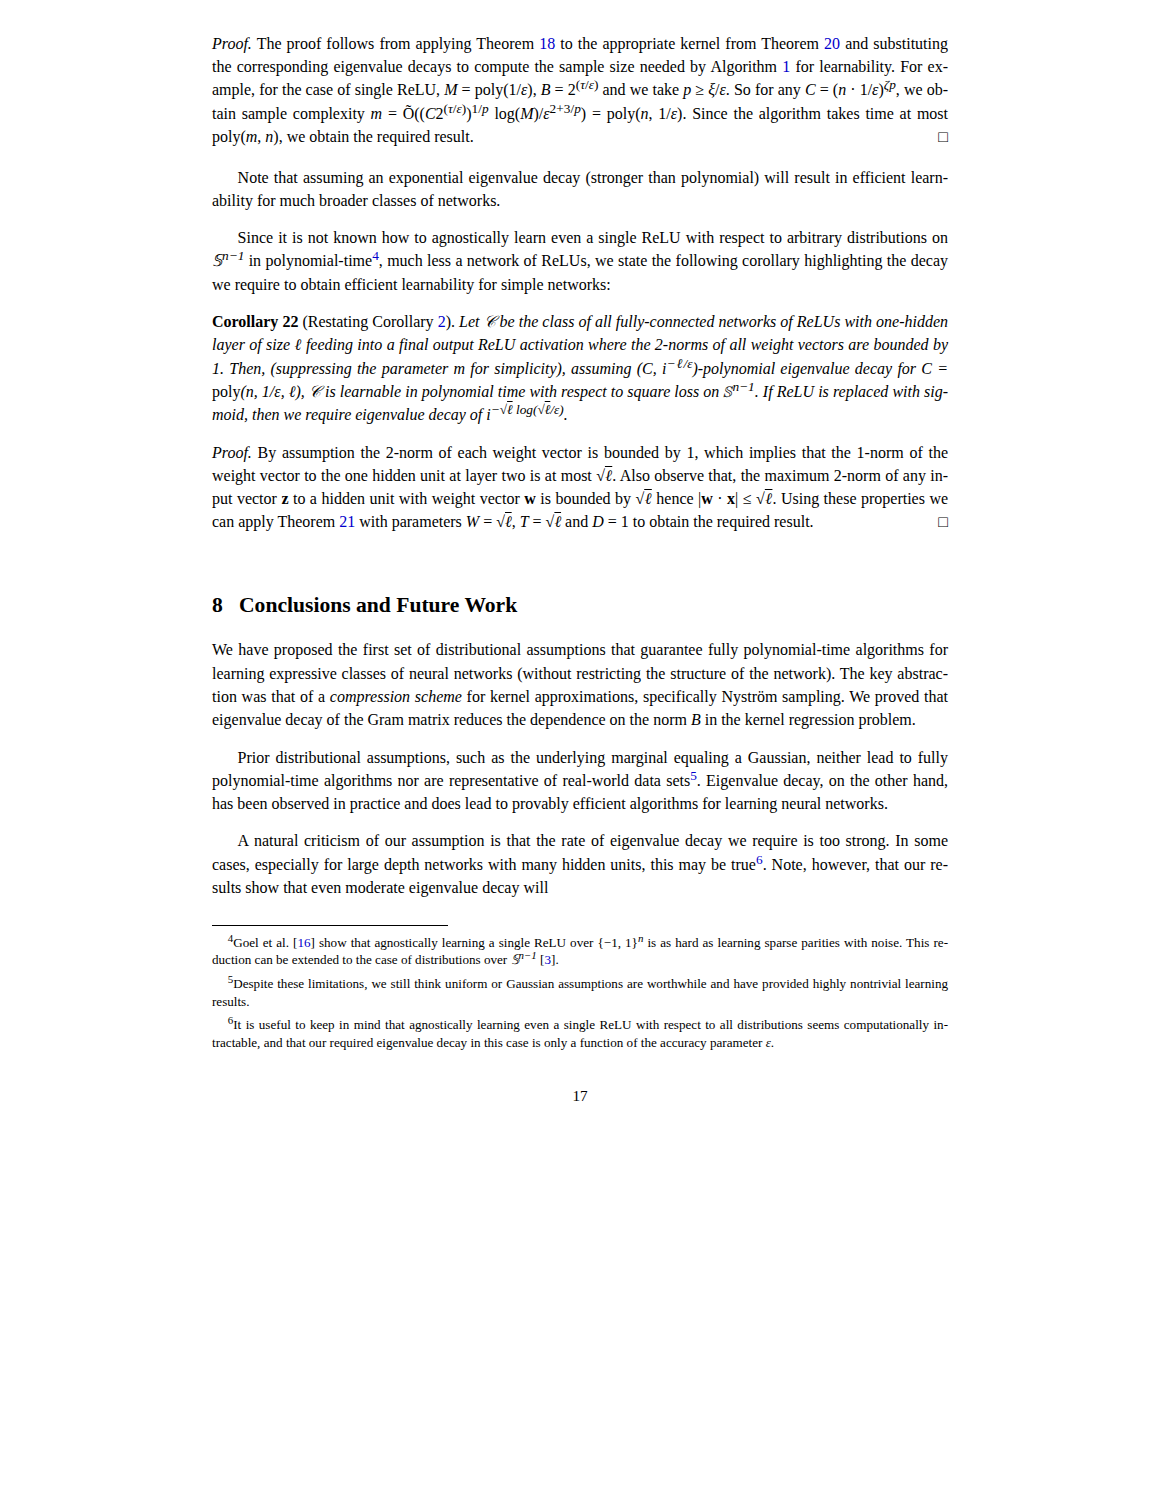Proof. The proof follows from applying Theorem 18 to the appropriate kernel from Theorem 20 and substituting the corresponding eigenvalue decays to compute the sample size needed by Algorithm 1 for learnability. For example, for the case of single ReLU, M = poly(1/ε), B = 2(τ/ε) and we take p ≥ ξ/ε. So for any C = (n · 1/ε)ζp, we obtain sample complexity m = Õ((C2(τ/ε))1/p log(M)/ε2+3/p) = poly(n, 1/ε). Since the algorithm takes time at most poly(m, n), we obtain the required result. □
Note that assuming an exponential eigenvalue decay (stronger than polynomial) will result in efficient learnability for much broader classes of networks.
Since it is not known how to agnostically learn even a single ReLU with respect to arbitrary distributions on 𝕊n−1 in polynomial-time4, much less a network of ReLUs, we state the following corollary highlighting the decay we require to obtain efficient learnability for simple networks:
Corollary 22 (Restating Corollary 2). Let 𝒞 be the class of all fully-connected networks of ReLUs with one-hidden layer of size ℓ feeding into a final output ReLU activation where the 2-norms of all weight vectors are bounded by 1. Then, (suppressing the parameter m for simplicity), assuming (C, i−ℓ/ε)-polynomial eigenvalue decay for C = poly(n, 1/ε, ℓ), 𝒞 is learnable in polynomial time with respect to square loss on 𝕊n−1. If ReLU is replaced with sigmoid, then we require eigenvalue decay of i−√ℓ log(√ℓ/ε).
Proof. By assumption the 2-norm of each weight vector is bounded by 1, which implies that the 1-norm of the weight vector to the one hidden unit at layer two is at most √ℓ. Also observe that, the maximum 2-norm of any input vector z to a hidden unit with weight vector w is bounded by √ℓ hence |w · x| ≤ √ℓ. Using these properties we can apply Theorem 21 with parameters W = √ℓ, T = √ℓ and D = 1 to obtain the required result. □
8 Conclusions and Future Work
We have proposed the first set of distributional assumptions that guarantee fully polynomial-time algorithms for learning expressive classes of neural networks (without restricting the structure of the network). The key abstraction was that of a compression scheme for kernel approximations, specifically Nyström sampling. We proved that eigenvalue decay of the Gram matrix reduces the dependence on the norm B in the kernel regression problem.
Prior distributional assumptions, such as the underlying marginal equaling a Gaussian, neither lead to fully polynomial-time algorithms nor are representative of real-world data sets5. Eigenvalue decay, on the other hand, has been observed in practice and does lead to provably efficient algorithms for learning neural networks.
A natural criticism of our assumption is that the rate of eigenvalue decay we require is too strong. In some cases, especially for large depth networks with many hidden units, this may be true6. Note, however, that our results show that even moderate eigenvalue decay will
4Goel et al. [16] show that agnostically learning a single ReLU over {−1, 1}n is as hard as learning sparse parities with noise. This reduction can be extended to the case of distributions over 𝕊n−1 [3].
5Despite these limitations, we still think uniform or Gaussian assumptions are worthwhile and have provided highly nontrivial learning results.
6It is useful to keep in mind that agnostically learning even a single ReLU with respect to all distributions seems computationally intractable, and that our required eigenvalue decay in this case is only a function of the accuracy parameter ε.
17